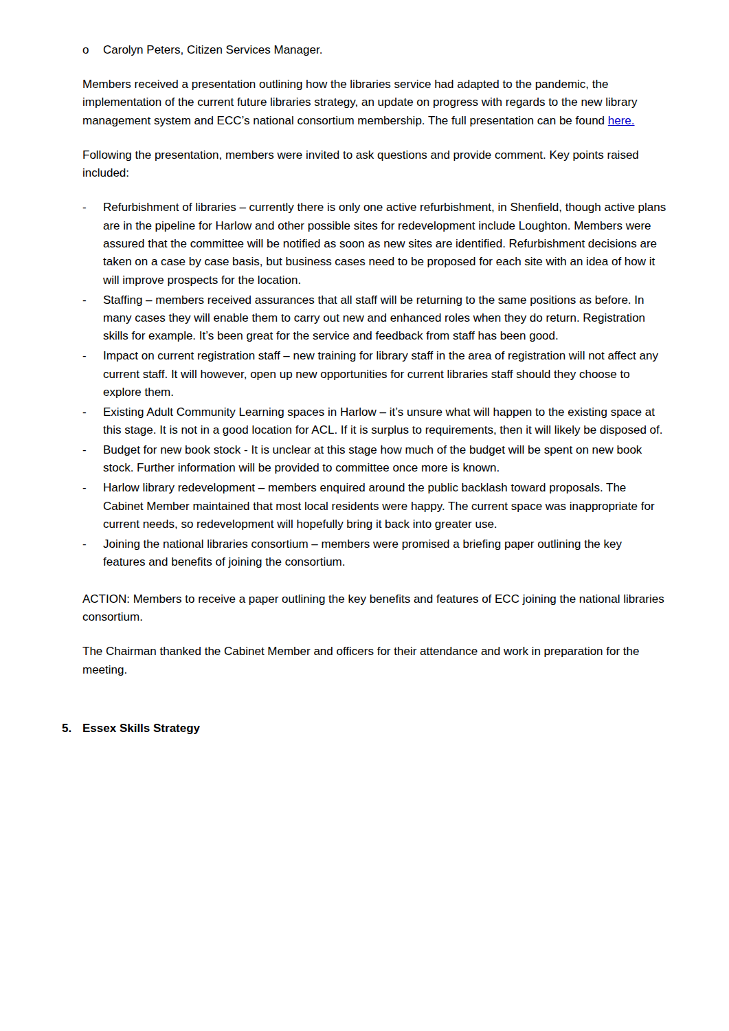Carolyn Peters, Citizen Services Manager.
Members received a presentation outlining how the libraries service had adapted to the pandemic, the implementation of the current future libraries strategy, an update on progress with regards to the new library management system and ECC’s national consortium membership. The full presentation can be found here.
Following the presentation, members were invited to ask questions and provide comment. Key points raised included:
Refurbishment of libraries – currently there is only one active refurbishment, in Shenfield, though active plans are in the pipeline for Harlow and other possible sites for redevelopment include Loughton. Members were assured that the committee will be notified as soon as new sites are identified. Refurbishment decisions are taken on a case by case basis, but business cases need to be proposed for each site with an idea of how it will improve prospects for the location.
Staffing – members received assurances that all staff will be returning to the same positions as before. In many cases they will enable them to carry out new and enhanced roles when they do return. Registration skills for example. It’s been great for the service and feedback from staff has been good.
Impact on current registration staff – new training for library staff in the area of registration will not affect any current staff. It will however, open up new opportunities for current libraries staff should they choose to explore them.
Existing Adult Community Learning spaces in Harlow – it’s unsure what will happen to the existing space at this stage. It is not in a good location for ACL. If it is surplus to requirements, then it will likely be disposed of.
Budget for new book stock - It is unclear at this stage how much of the budget will be spent on new book stock. Further information will be provided to committee once more is known.
Harlow library redevelopment – members enquired around the public backlash toward proposals. The Cabinet Member maintained that most local residents were happy. The current space was inappropriate for current needs, so redevelopment will hopefully bring it back into greater use.
Joining the national libraries consortium – members were promised a briefing paper outlining the key features and benefits of joining the consortium.
ACTION: Members to receive a paper outlining the key benefits and features of ECC joining the national libraries consortium.
The Chairman thanked the Cabinet Member and officers for their attendance and work in preparation for the meeting.
Essex Skills Strategy